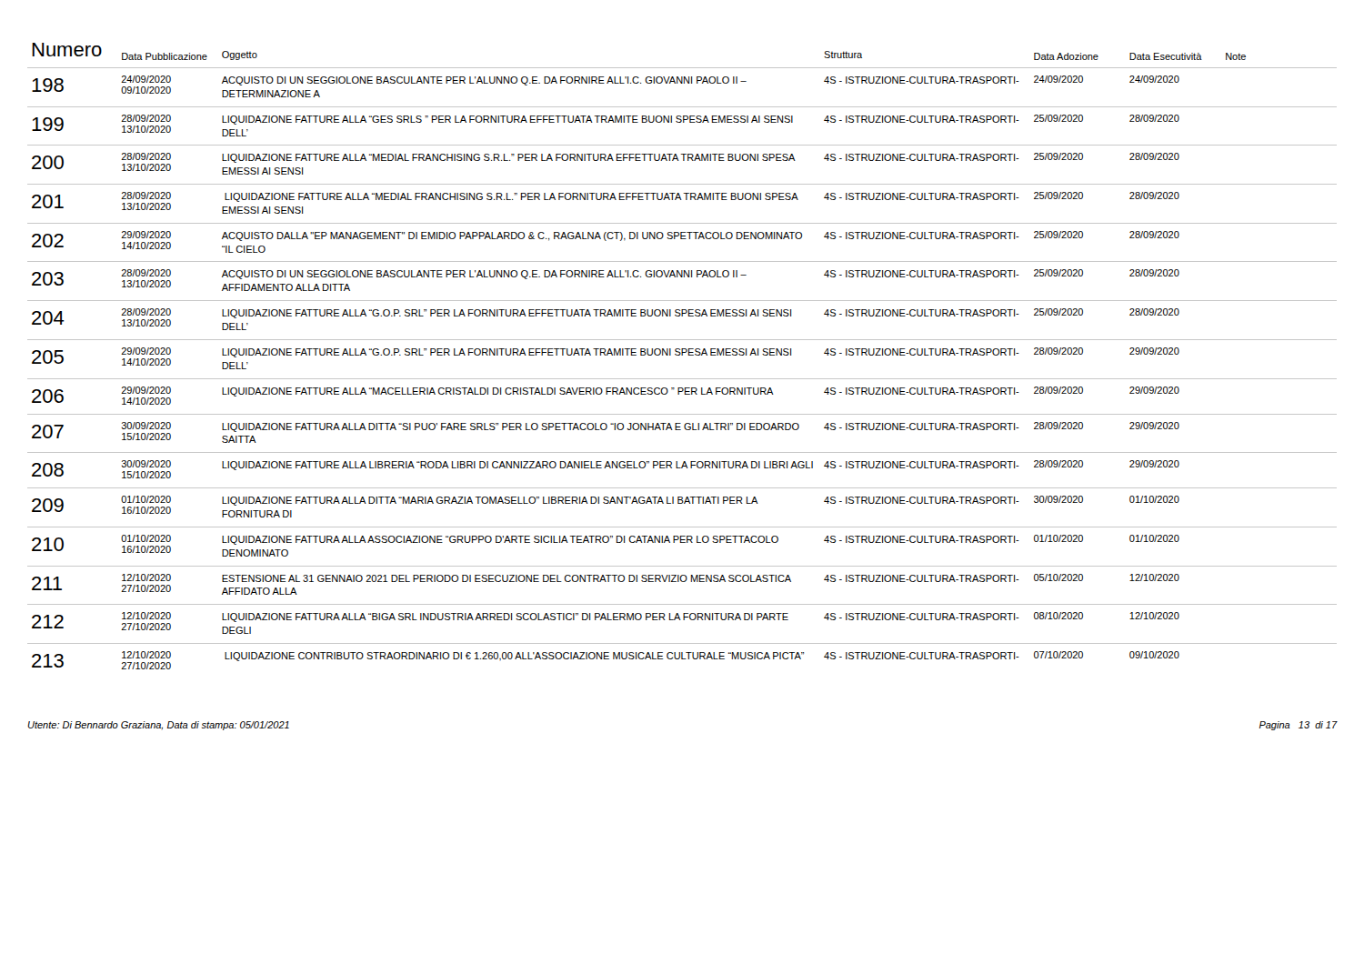| Numero | Data Pubblicazione | Oggetto | Struttura | Data Adozione | Data Esecutività | Note |
| --- | --- | --- | --- | --- | --- | --- |
| 198 | 24/09/2020 09/10/2020 | ACQUISTO DI UN SEGGIOLONE BASCULANTE PER L'ALUNNO Q.E. DA FORNIRE ALL'I.C. GIOVANNI PAOLO II – DETERMINAZIONE A | 4S - ISTRUZIONE-CULTURA-TRASPORTI- | 24/09/2020 | 24/09/2020 | |
| 199 | 28/09/2020 13/10/2020 | LIQUIDAZIONE FATTURE ALLA “GES SRLS ” PER LA FORNITURA EFFETTUATA TRAMITE BUONI SPESA EMESSI AI SENSI DELL’ | 4S - ISTRUZIONE-CULTURA-TRASPORTI- | 25/09/2020 | 28/09/2020 | |
| 200 | 28/09/2020 13/10/2020 | LIQUIDAZIONE FATTURE ALLA “MEDIAL FRANCHISING S.R.L.” PER LA FORNITURA EFFETTUATA TRAMITE BUONI SPESA EMESSI AI SENSI | 4S - ISTRUZIONE-CULTURA-TRASPORTI- | 25/09/2020 | 28/09/2020 | |
| 201 | 28/09/2020 13/10/2020 | LIQUIDAZIONE FATTURE ALLA “MEDIAL FRANCHISING S.R.L.” PER LA FORNITURA EFFETTUATA TRAMITE BUONI SPESA EMESSI AI SENSI | 4S - ISTRUZIONE-CULTURA-TRASPORTI- | 25/09/2020 | 28/09/2020 | |
| 202 | 29/09/2020 14/10/2020 | ACQUISTO DALLA "EP MANAGEMENT" DI EMIDIO PAPPALARDO & C., RAGALNA (CT), DI UNO SPETTACOLO DENOMINATO “IL CIELO | 4S - ISTRUZIONE-CULTURA-TRASPORTI- | 25/09/2020 | 28/09/2020 | |
| 203 | 28/09/2020 13/10/2020 | ACQUISTO DI UN SEGGIOLONE BASCULANTE PER L'ALUNNO Q.E. DA FORNIRE ALL'I.C. GIOVANNI PAOLO II – AFFIDAMENTO ALLA DITTA | 4S - ISTRUZIONE-CULTURA-TRASPORTI- | 25/09/2020 | 28/09/2020 | |
| 204 | 28/09/2020 13/10/2020 | LIQUIDAZIONE FATTURE ALLA “G.O.P. SRL” PER LA FORNITURA EFFETTUATA TRAMITE BUONI SPESA EMESSI AI SENSI DELL’ | 4S - ISTRUZIONE-CULTURA-TRASPORTI- | 25/09/2020 | 28/09/2020 | |
| 205 | 29/09/2020 14/10/2020 | LIQUIDAZIONE FATTURE ALLA “G.O.P. SRL” PER LA FORNITURA EFFETTUATA TRAMITE BUONI SPESA EMESSI AI SENSI DELL’ | 4S - ISTRUZIONE-CULTURA-TRASPORTI- | 28/09/2020 | 29/09/2020 | |
| 206 | 29/09/2020 14/10/2020 | LIQUIDAZIONE FATTURE ALLA “MACELLERIA CRISTALDI DI CRISTALDI SAVERIO FRANCESCO ” PER LA FORNITURA | 4S - ISTRUZIONE-CULTURA-TRASPORTI- | 28/09/2020 | 29/09/2020 | |
| 207 | 30/09/2020 15/10/2020 | LIQUIDAZIONE FATTURA ALLA DITTA “SI PUO' FARE SRLS” PER LO SPETTACOLO “IO JONHATA E GLI ALTRI” DI EDOARDO SAITTA | 4S - ISTRUZIONE-CULTURA-TRASPORTI- | 28/09/2020 | 29/09/2020 | |
| 208 | 30/09/2020 15/10/2020 | LIQUIDAZIONE FATTURE ALLA LIBRERIA “RODA LIBRI DI CANNIZZARO DANIELE ANGELO” PER LA FORNITURA DI LIBRI AGLI | 4S - ISTRUZIONE-CULTURA-TRASPORTI- | 28/09/2020 | 29/09/2020 | |
| 209 | 01/10/2020 16/10/2020 | LIQUIDAZIONE FATTURA ALLA DITTA “MARIA GRAZIA TOMASELLO” LIBRERIA DI SANT'AGATA LI BATTIATI PER LA FORNITURA DI | 4S - ISTRUZIONE-CULTURA-TRASPORTI- | 30/09/2020 | 01/10/2020 | |
| 210 | 01/10/2020 16/10/2020 | LIQUIDAZIONE FATTURA ALLA ASSOCIAZIONE “GRUPPO D'ARTE SICILIA TEATRO” DI CATANIA PER LO SPETTACOLO DENOMINATO | 4S - ISTRUZIONE-CULTURA-TRASPORTI- | 01/10/2020 | 01/10/2020 | |
| 211 | 12/10/2020 27/10/2020 | ESTENSIONE AL 31 GENNAIO 2021 DEL PERIODO DI ESECUZIONE DEL CONTRATTO DI SERVIZIO MENSA SCOLASTICA AFFIDATO ALLA | 4S - ISTRUZIONE-CULTURA-TRASPORTI- | 05/10/2020 | 12/10/2020 | |
| 212 | 12/10/2020 27/10/2020 | LIQUIDAZIONE FATTURA ALLA “BIGA SRL INDUSTRIA ARREDI SCOLASTICI” DI PALERMO PER LA FORNITURA DI PARTE DEGLI | 4S - ISTRUZIONE-CULTURA-TRASPORTI- | 08/10/2020 | 12/10/2020 | |
| 213 | 12/10/2020 27/10/2020 | LIQUIDAZIONE CONTRIBUTO STRAORDINARIO DI € 1.260,00 ALL'ASSOCIAZIONE MUSICALE CULTURALE “MUSICA PICTA” | 4S - ISTRUZIONE-CULTURA-TRASPORTI- | 07/10/2020 | 09/10/2020 | |
Utente: Di Bennardo Graziana, Data di stampa: 05/01/2021
Pagina 13 di 17